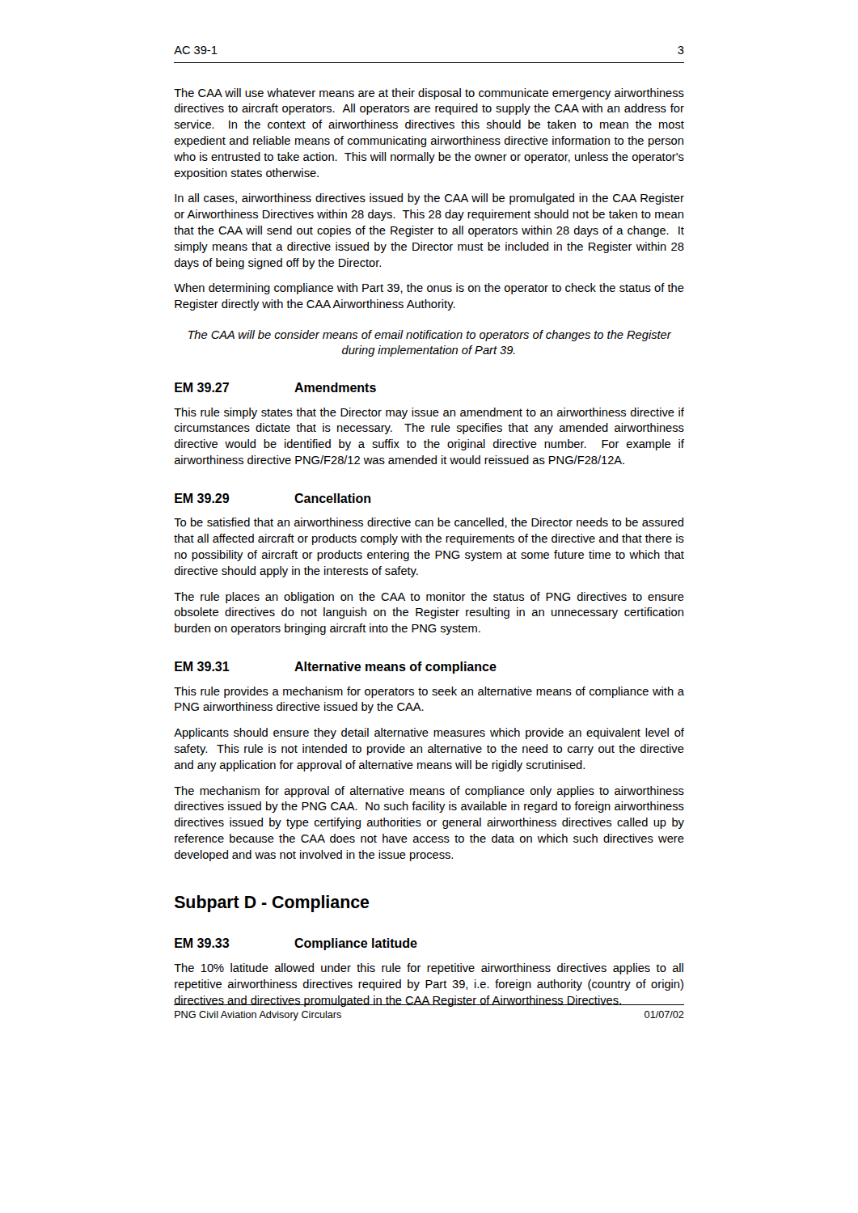AC 39-1
3
The CAA will use whatever means are at their disposal to communicate emergency airworthiness directives to aircraft operators. All operators are required to supply the CAA with an address for service. In the context of airworthiness directives this should be taken to mean the most expedient and reliable means of communicating airworthiness directive information to the person who is entrusted to take action. This will normally be the owner or operator, unless the operator's exposition states otherwise.
In all cases, airworthiness directives issued by the CAA will be promulgated in the CAA Register or Airworthiness Directives within 28 days. This 28 day requirement should not be taken to mean that the CAA will send out copies of the Register to all operators within 28 days of a change. It simply means that a directive issued by the Director must be included in the Register within 28 days of being signed off by the Director.
When determining compliance with Part 39, the onus is on the operator to check the status of the Register directly with the CAA Airworthiness Authority.
The CAA will be consider means of email notification to operators of changes to the Register during implementation of Part 39.
EM 39.27 Amendments
This rule simply states that the Director may issue an amendment to an airworthiness directive if circumstances dictate that is necessary. The rule specifies that any amended airworthiness directive would be identified by a suffix to the original directive number. For example if airworthiness directive PNG/F28/12 was amended it would reissued as PNG/F28/12A.
EM 39.29 Cancellation
To be satisfied that an airworthiness directive can be cancelled, the Director needs to be assured that all affected aircraft or products comply with the requirements of the directive and that there is no possibility of aircraft or products entering the PNG system at some future time to which that directive should apply in the interests of safety.
The rule places an obligation on the CAA to monitor the status of PNG directives to ensure obsolete directives do not languish on the Register resulting in an unnecessary certification burden on operators bringing aircraft into the PNG system.
EM 39.31 Alternative means of compliance
This rule provides a mechanism for operators to seek an alternative means of compliance with a PNG airworthiness directive issued by the CAA.
Applicants should ensure they detail alternative measures which provide an equivalent level of safety. This rule is not intended to provide an alternative to the need to carry out the directive and any application for approval of alternative means will be rigidly scrutinised.
The mechanism for approval of alternative means of compliance only applies to airworthiness directives issued by the PNG CAA. No such facility is available in regard to foreign airworthiness directives issued by type certifying authorities or general airworthiness directives called up by reference because the CAA does not have access to the data on which such directives were developed and was not involved in the issue process.
Subpart D - Compliance
EM 39.33 Compliance latitude
The 10% latitude allowed under this rule for repetitive airworthiness directives applies to all repetitive airworthiness directives required by Part 39, i.e. foreign authority (country of origin) directives and directives promulgated in the CAA Register of Airworthiness Directives.
PNG Civil Aviation Advisory Circulars
01/07/02